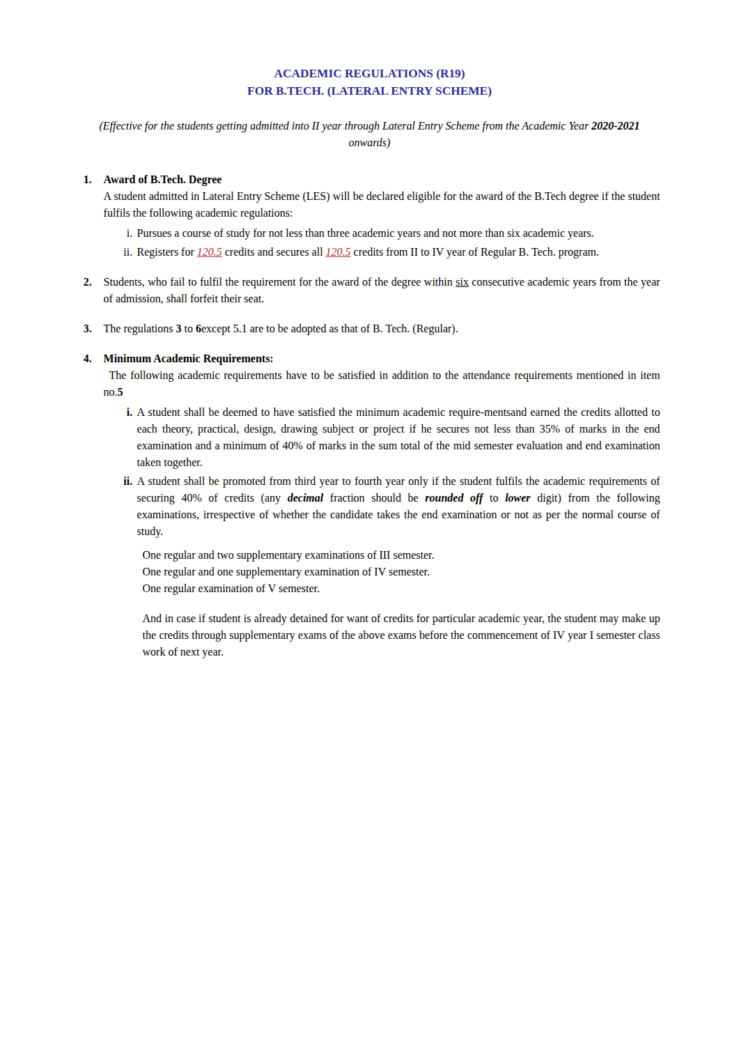ACADEMIC REGULATIONS (R19)
FOR B.TECH. (LATERAL ENTRY SCHEME)
(Effective for the students getting admitted into II year through Lateral Entry Scheme from the Academic Year 2020-2021 onwards)
Award of B.Tech. Degree
A student admitted in Lateral Entry Scheme (LES) will be declared eligible for the award of the B.Tech degree if the student fulfils the following academic regulations:
Pursues a course of study for not less than three academic years and not more than six academic years.
Registers for 120.5 credits and secures all 120.5 credits from II to IV year of Regular B. Tech. program.
Students, who fail to fulfil the requirement for the award of the degree within six consecutive academic years from the year of admission, shall forfeit their seat.
The regulations 3 to 6except 5.1 are to be adopted as that of B. Tech. (Regular).
Minimum Academic Requirements:
The following academic requirements have to be satisfied in addition to the attendance requirements mentioned in item no.5
A student shall be deemed to have satisfied the minimum academic require-mentsand earned the credits allotted to each theory, practical, design, drawing subject or project if he secures not less than 35% of marks in the end examination and a minimum of 40% of marks in the sum total of the mid semester evaluation and end examination taken together.
A student shall be promoted from third year to fourth year only if the student fulfils the academic requirements of securing 40% of credits (any decimal fraction should be rounded off to lower digit) from the following examinations, irrespective of whether the candidate takes the end examination or not as per the normal course of study.
One regular and two supplementary examinations of III semester.
One regular and one supplementary examination of IV semester.
One regular examination of V semester.
And in case if student is already detained for want of credits for particular academic year, the student may make up the credits through supplementary exams of the above exams before the commencement of IV year I semester class work of next year.